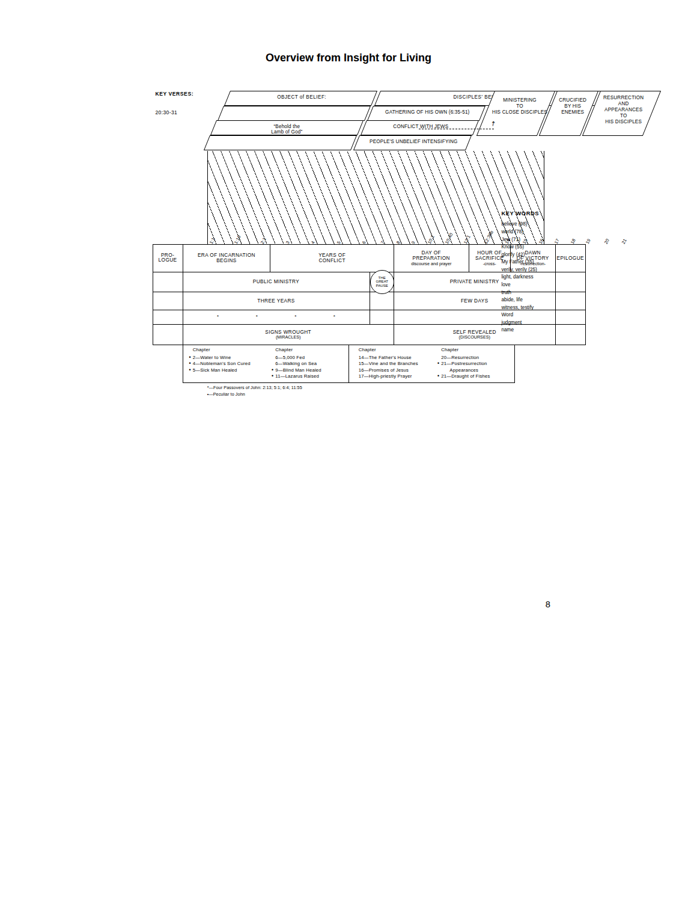Overview from Insight for Living
KEY VERSES:
20:30-31
OBJECT of BELIEF:
DISCIPLES' BELIEF GROWING
GATHERING OF HIS OWN (6:35-51)
“Behold the
Lamb of God”
CONFLICT WITH JEWS
PEOPLE'S UNBELIEF INTENSIFYING
MINISTERING
TO
HIS CLOSE DISCIPLES
CRUCIFIED
BY HIS
ENEMIES
RESURRECTION
AND
APPEARANCES
TO
HIS DISCIPLES
↗
1:1 1:19 2:1 3 4 5 6 7 8 9 10:1 10:40 12:1 12:36b 14 15 16 17 18 19 20 21
| PRO- LOGUE | ERA OF INCARNATION BEGINS | YEARS OF CONFLICT | DAY OF PREPARATION discourse and prayer | HOUR OF SACRIFICE -cross- | DAWN OF VICTORY -resurrection- | EPILOGUE |
| | PUBLIC MINISTRY | THE GREAT PAUSE | PRIVATE MINISTRY | |
| | THREE YEARS | | FEW DAYS | |
| | * * * * | | | |
| | SIGNS WROUGHT (MIRACLES) | SELF REVEALED (DISCOURSES) | |
Chapter
•2—Water to Wine
•4—Nobleman's Son Cured
•5—Sick Man Healed
Chapter
6—5,000 Fed
6—Walking on Sea
•9—Blind Man Healed
•11—Lazarus Raised
Chapter
14—The Father's House
15—Vine and the Branches
16—Promises of Jesus
17—High-priestly Prayer
Chapter
20—Resurrection
•21—Postresurrection
Appearances
•21—Draught of Fishes
*—Four Passovers of John: 2:13; 5:1; 6:4; 11:55
•—Peculiar to John
KEY WORDS
believe (98)
world (78)
Jew (71)
Know (55)
glorify (42)
My Father (35)
verily, verily (25)
light, darkness
love
truth
abide, life
witness, testify
Word
judgment
name
8